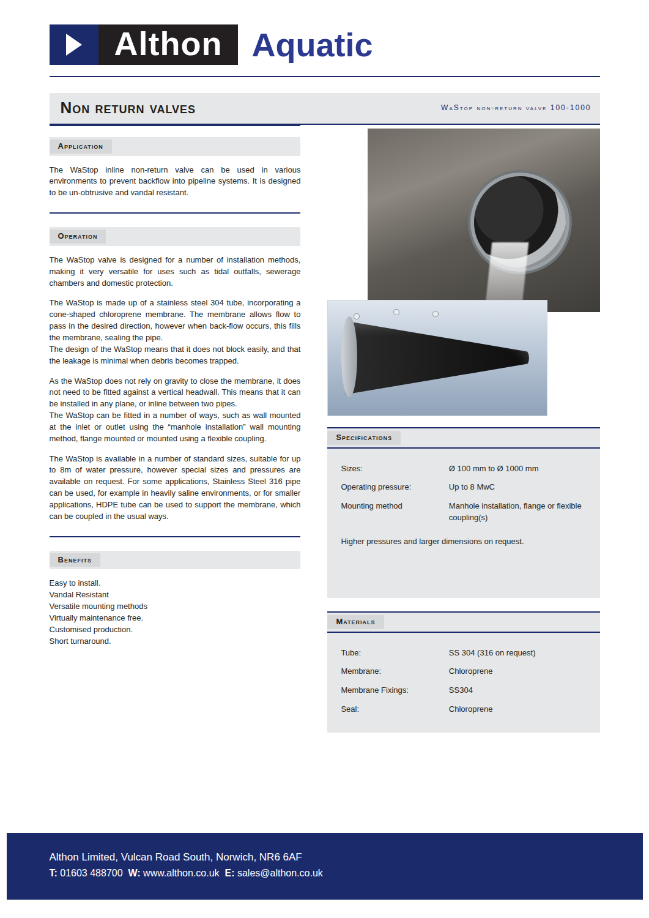Althon
Aquatic
Non Return Valves
WaStop non-return valve 100-1000
Application
The WaStop inline non-return valve can be used in various environments to prevent backflow into pipeline systems. It is designed to be un-obtrusive and vandal resistant.
Operation
The WaStop valve is designed for a number of installation methods, making it very versatile for uses such as tidal outfalls, sewerage chambers and domestic protection.
The WaStop is made up of a stainless steel 304 tube, incorporating a cone-shaped chloroprene membrane. The membrane allows flow to pass in the desired direction, however when back-flow occurs, this fills the membrane, sealing the pipe.
The design of the WaStop means that it does not block easily, and that the leakage is minimal when debris becomes trapped.
As the WaStop does not rely on gravity to close the membrane, it does not need to be fitted against a vertical headwall. This means that it can be installed in any plane, or inline between two pipes.
The WaStop can be fitted in a number of ways, such as wall mounted at the inlet or outlet using the “manhole installation” wall mounting method, flange mounted or mounted using a flexible coupling.
The WaStop is available in a number of standard sizes, suitable for up to 8m of water pressure, however special sizes and pressures are available on request. For some applications, Stainless Steel 316 pipe can be used, for example in heavily saline environments, or for smaller applications, HDPE tube can be used to support the membrane, which can be coupled in the usual ways.
Benefits
Easy to install.
Vandal Resistant
Versatile mounting methods
Virtually maintenance free.
Customised production.
Short turnaround.
Specifications
| Sizes: | Ø 100 mm to Ø 1000 mm |
| Operating pressure: | Up to 8 MwC |
| Mounting method | Manhole installation, flange or flexible coupling(s) |
Higher pressures and larger dimensions on request.
Materials
| Tube: | SS 304 (316 on request) |
| Membrane: | Chloroprene |
| Membrane Fixings: | SS304 |
| Seal: | Chloroprene |
Althon Limited, Vulcan Road South, Norwich, NR6 6AF
T: 01603 488700 W: www.althon.co.uk E: sales@althon.co.uk